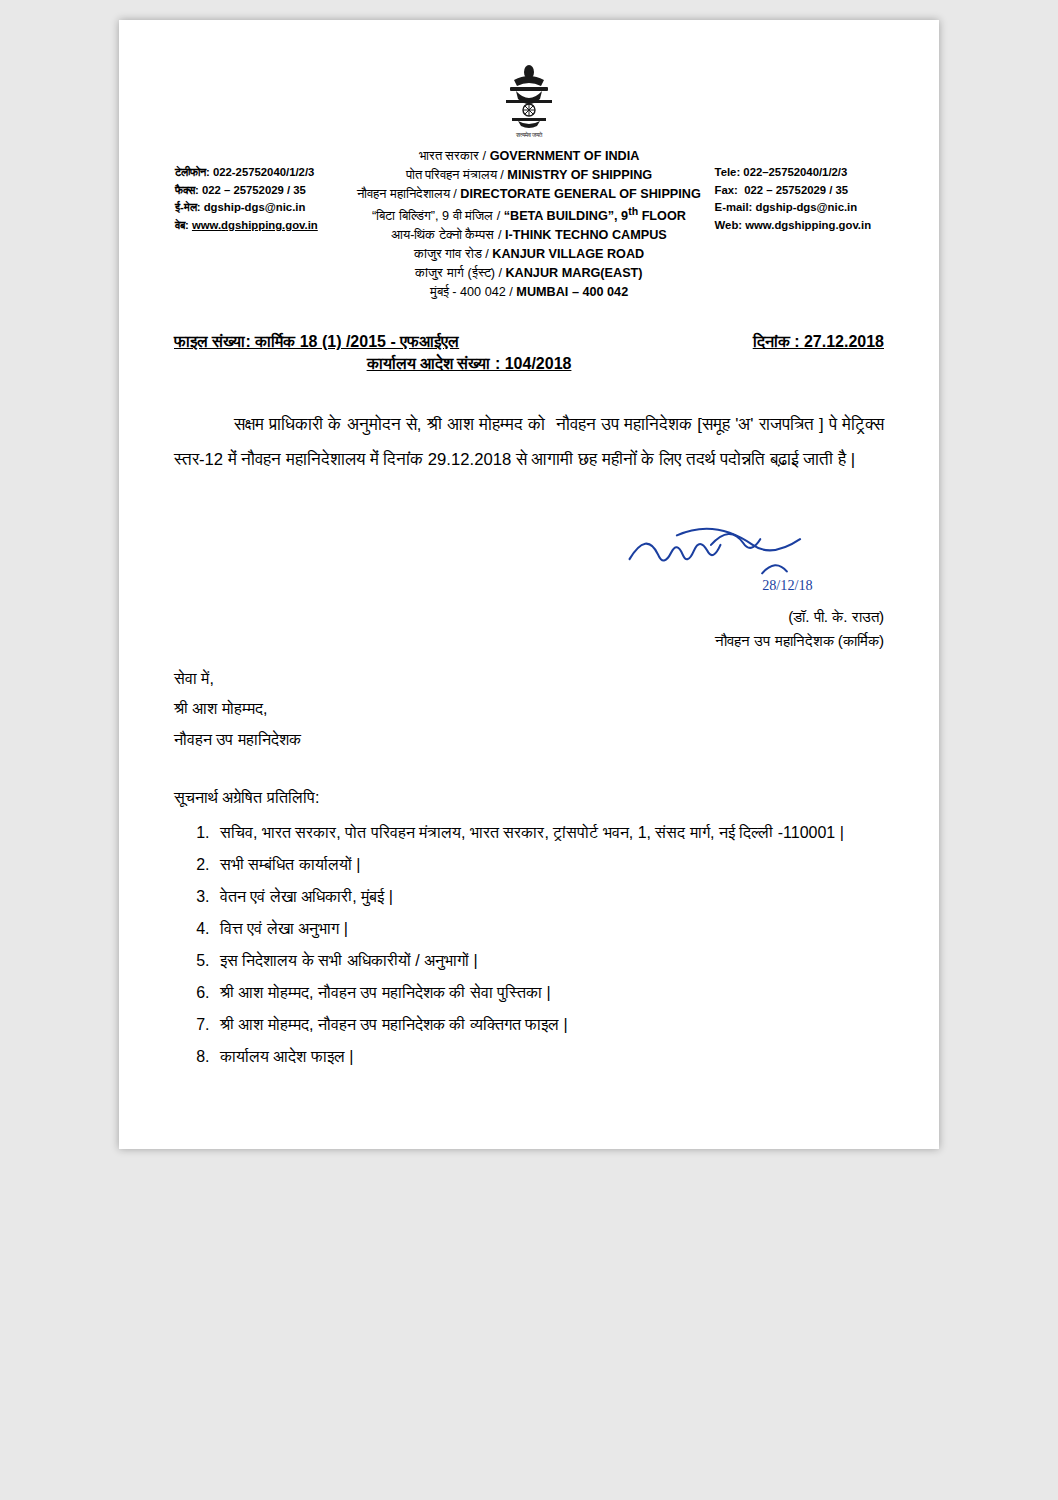सत्यमेव जयते
| टेलीफोन: 022-25752040/1/2/3 फैक्स: 022 – 25752029 / 35 ई-मेल: dgship-dgs@nic.in वेब: www.dgshipping.gov.in | भारत सरकार / GOVERNMENT OF INDIA पोत परिवहन मंत्रालय / MINISTRY OF SHIPPING नौवहन महानिदेशालय / DIRECTORATE GENERAL OF SHIPPING “बिटा बिल्डिंग”, 9 वी मंजिल / “BETA BUILDING”, 9 th FLOOR आय-थिंक टेक्नो कैम्पस / I-THINK TECHNO CAMPUS कांजुर गांव रोड / KANJUR VILLAGE ROAD कांजुर मार्ग (ईस्ट) / KANJUR MARG(EAST) मुंबई - 400 042 / MUMBAI – 400 042 | Tele: 022–25752040/1/2/3 Fax: 022 – 25752029 / 35 E-mail: dgship-dgs@nic.in Web: www.dgshipping.gov.in |
फाइल संख्या: कार्मिक 18 (1) /2015 - एफआईएल दिनांक : 27.12.2018
कार्यालय आदेश संख्या : 104/2018
सक्षम प्राधिकारी के अनुमोदन से, श्री आश मोहम्मद को नौवहन उप महानिदेशक [समूह 'अ' राजपत्रित ] पे मेट्रिक्स स्तर-12 में नौवहन महानिदेशालय में दिनांक 29.12.2018 से आगामी छह महीनों के लिए तदर्थ पदोन्नति बढ़ाई जाती है |
28/12/18
(डॉ. पी. के. राउत)
नौवहन उप महानिदेशक (कार्मिक)
सेवा में,
श्री आश मोहम्मद,
नौवहन उप महानिदेशक
सूचनार्थ अग्रेषित प्रतिलिपि:
सचिव, भारत सरकार, पोत परिवहन मंत्रालय, भारत सरकार, ट्रांसपोर्ट भवन, 1, संसद मार्ग, नई दिल्ली -110001 |
सभी सम्बंधित कार्यालयों |
वेतन एवं लेखा अधिकारी, मुंबई |
वित्त एवं लेखा अनुभाग |
इस निदेशालय के सभी अधिकारीयों / अनुभागों |
श्री आश मोहम्मद, नौवहन उप महानिदेशक की सेवा पुस्तिका |
श्री आश मोहम्मद, नौवहन उप महानिदेशक की व्यक्तिगत फाइल |
कार्यालय आदेश फाइल |